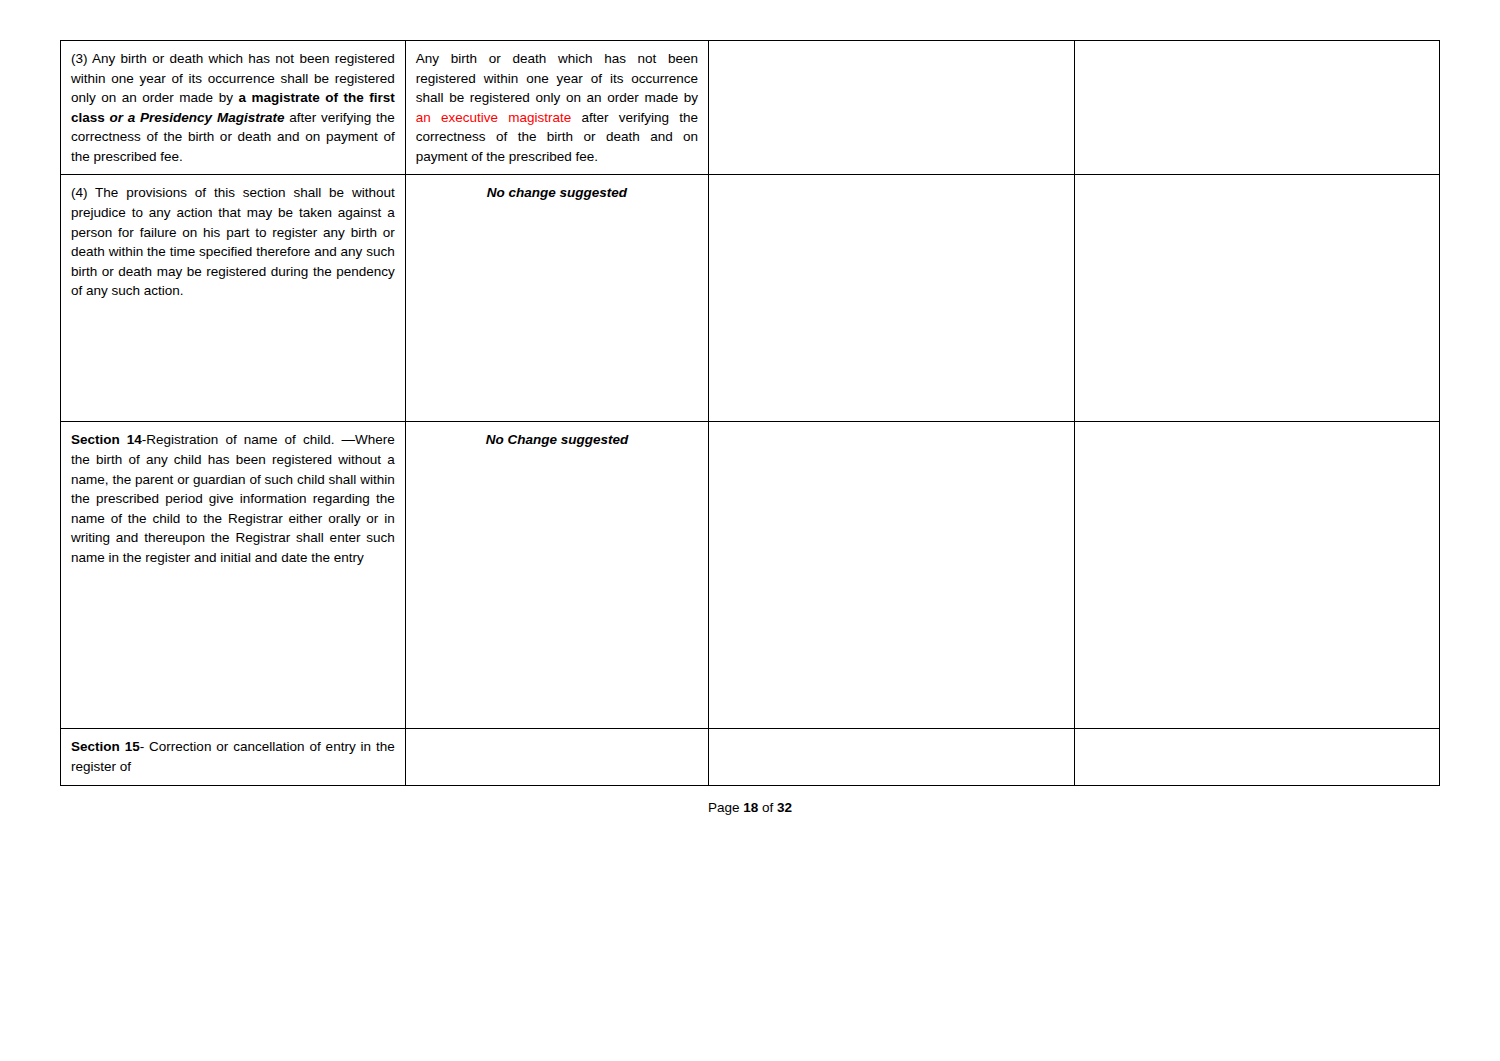| (3) Any birth or death which has not been registered within one year of its occurrence shall be registered only on an order made by a magistrate of the first class or a Presidency Magistrate after verifying the correctness of the birth or death and on payment of the prescribed fee. | Any birth or death which has not been registered within one year of its occurrence shall be registered only on an order made by an executive magistrate after verifying the correctness of the birth or death and on payment of the prescribed fee. | | |
| (4) The provisions of this section shall be without prejudice to any action that may be taken against a person for failure on his part to register any birth or death within the time specified therefore and any such birth or death may be registered during the pendency of any such action. | No change suggested | | |
| Section 14 -Registration of name of child. —Where the birth of any child has been registered without a name, the parent or guardian of such child shall within the prescribed period give information regarding the name of the child to the Registrar either orally or in writing and thereupon the Registrar shall enter such name in the register and initial and date the entry | No Change suggested | | |
| Section 15 - Correction or cancellation of entry in the register of | | | |
Page 18 of 32